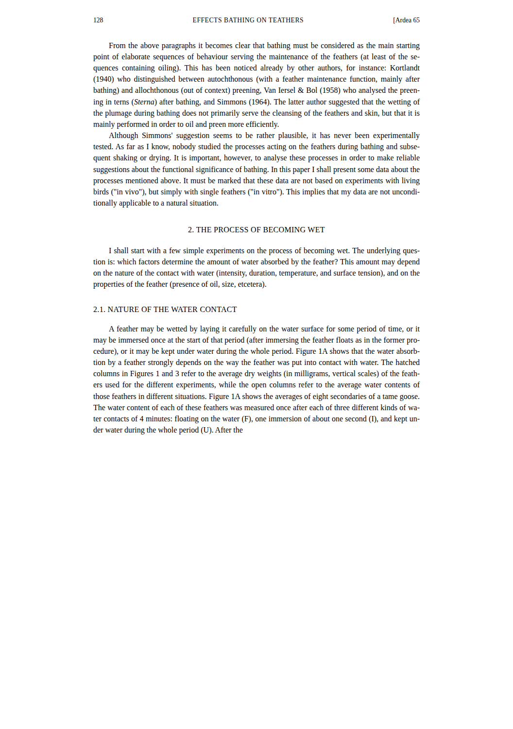128 Effects Bathing on Teathers [Ardea 65
From the above paragraphs it becomes clear that bathing must be considered as the main starting point of elaborate sequences of behaviour serving the maintenance of the feathers (at least of the sequences containing oiling). This has been noticed already by other authors, for instance: Kortlandt (1940) who distinguished between autochthonous (with a feather maintenance function, mainly after bathing) and allochthonous (out of context) preening, Van Iersel & Bol (1958) who analysed the preening in terns (Sterna) after bathing, and Simmons (1964). The latter author suggested that the wetting of the plumage during bathing does not primarily serve the cleansing of the feathers and skin, but that it is mainly performed in order to oil and preen more efficiently.
Although Simmons' suggestion seems to be rather plausible, it has never been experimentally tested. As far as I know, nobody studied the processes acting on the feathers during bathing and subsequent shaking or drying. It is important, however, to analyse these processes in order to make reliable suggestions about the functional significance of bathing. In this paper I shall present some data about the processes mentioned above. It must be marked that these data are not based on experiments with living birds ("in vivo"), but simply with single feathers ("in vitro"). This implies that my data are not unconditionally applicable to a natural situation.
2. The process of becoming wet
I shall start with a few simple experiments on the process of becoming wet. The underlying question is: which factors determine the amount of water absorbed by the feather? This amount may depend on the nature of the contact with water (intensity, duration, temperature, and surface tension), and on the properties of the feather (presence of oil, size, etcetera).
2.1. Nature of the water contact
A feather may be wetted by laying it carefully on the water surface for some period of time, or it may be immersed once at the start of that period (after immersing the feather floats as in the former procedure), or it may be kept under water during the whole period. Figure 1A shows that the water absorbtion by a feather strongly depends on the way the feather was put into contact with water. The hatched columns in Figures 1 and 3 refer to the average dry weights (in milligrams, vertical scales) of the feathers used for the different experiments, while the open columns refer to the average water contents of those feathers in different situations. Figure 1A shows the averages of eight secondaries of a tame goose. The water content of each of these feathers was measured once after each of three different kinds of water contacts of 4 minutes: floating on the water (F), one immersion of about one second (I), and kept under water during the whole period (U). After the